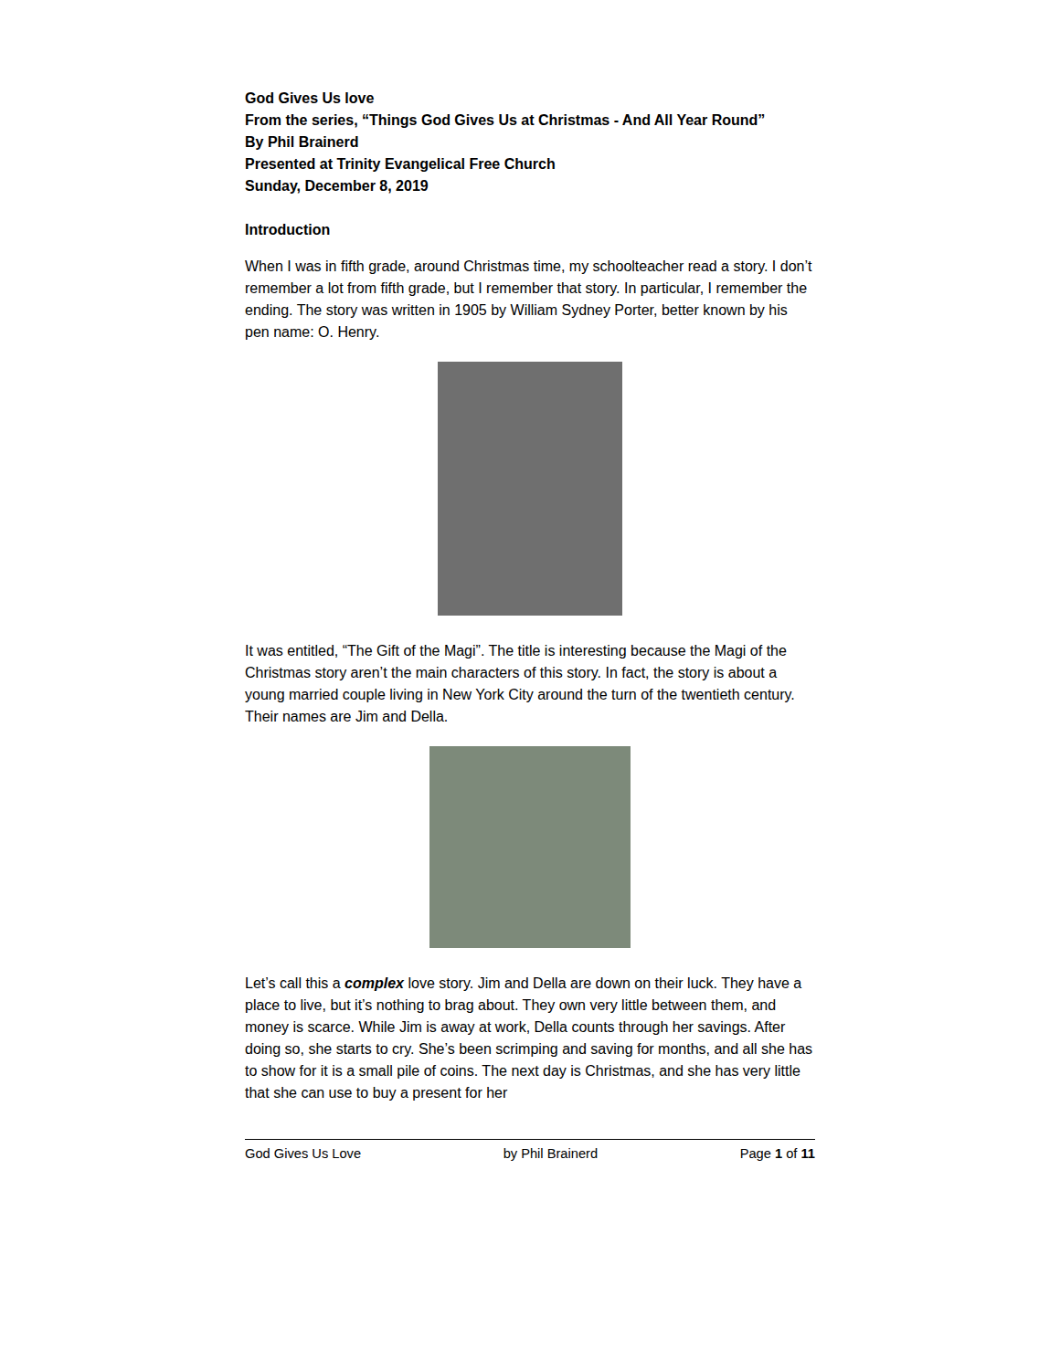God Gives Us love
From the series, “Things God Gives Us at Christmas - And All Year Round”
By Phil Brainerd
Presented at Trinity Evangelical Free Church
Sunday, December 8, 2019
Introduction
When I was in fifth grade, around Christmas time, my schoolteacher read a story. I don’t remember a lot from fifth grade, but I remember that story. In particular, I remember the ending. The story was written in 1905 by William Sydney Porter, better known by his pen name: O. Henry.
It was entitled, “The Gift of the Magi”. The title is interesting because the Magi of the Christmas story aren’t the main characters of this story. In fact, the story is about a young married couple living in New York City around the turn of the twentieth century. Their names are Jim and Della.
Let’s call this a complex love story. Jim and Della are down on their luck. They have a place to live, but it’s nothing to brag about. They own very little between them, and money is scarce. While Jim is away at work, Della counts through her savings. After doing so, she starts to cry. She’s been scrimping and saving for months, and all she has to show for it is a small pile of coins. The next day is Christmas, and she has very little that she can use to buy a present for her
God Gives Us Love by Phil Brainerd Page 1 of 11